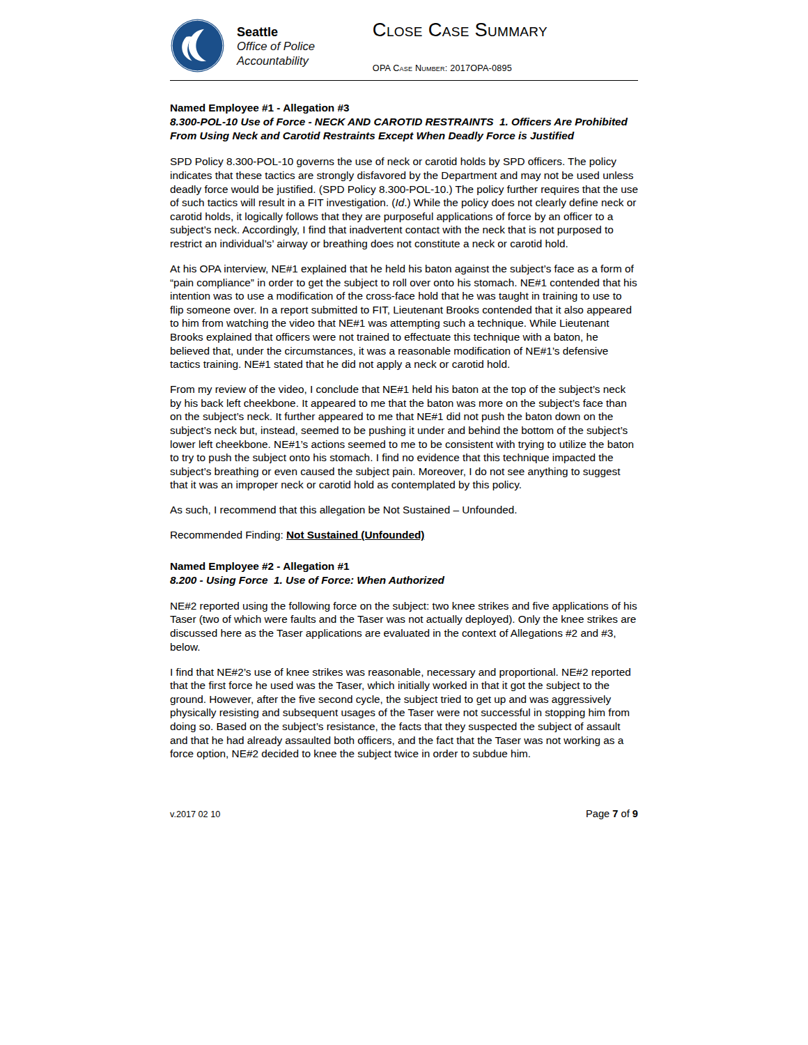Seattle
Office of Police
Accountability
Close Case Summary
OPA Case Number: 2017OPA-0895
Named Employee #1 - Allegation #3
8.300-POL-10 Use of Force - NECK AND CAROTID RESTRAINTS 1. Officers Are Prohibited From Using Neck and Carotid Restraints Except When Deadly Force is Justified
SPD Policy 8.300-POL-10 governs the use of neck or carotid holds by SPD officers. The policy indicates that these tactics are strongly disfavored by the Department and may not be used unless deadly force would be justified. (SPD Policy 8.300-POL-10.) The policy further requires that the use of such tactics will result in a FIT investigation. (Id.) While the policy does not clearly define neck or carotid holds, it logically follows that they are purposeful applications of force by an officer to a subject’s neck. Accordingly, I find that inadvertent contact with the neck that is not purposed to restrict an individual’s’ airway or breathing does not constitute a neck or carotid hold.
At his OPA interview, NE#1 explained that he held his baton against the subject’s face as a form of “pain compliance” in order to get the subject to roll over onto his stomach. NE#1 contended that his intention was to use a modification of the cross-face hold that he was taught in training to use to flip someone over. In a report submitted to FIT, Lieutenant Brooks contended that it also appeared to him from watching the video that NE#1 was attempting such a technique. While Lieutenant Brooks explained that officers were not trained to effectuate this technique with a baton, he believed that, under the circumstances, it was a reasonable modification of NE#1’s defensive tactics training. NE#1 stated that he did not apply a neck or carotid hold.
From my review of the video, I conclude that NE#1 held his baton at the top of the subject’s neck by his back left cheekbone. It appeared to me that the baton was more on the subject’s face than on the subject’s neck. It further appeared to me that NE#1 did not push the baton down on the subject’s neck but, instead, seemed to be pushing it under and behind the bottom of the subject’s lower left cheekbone. NE#1’s actions seemed to me to be consistent with trying to utilize the baton to try to push the subject onto his stomach. I find no evidence that this technique impacted the subject’s breathing or even caused the subject pain. Moreover, I do not see anything to suggest that it was an improper neck or carotid hold as contemplated by this policy.
As such, I recommend that this allegation be Not Sustained – Unfounded.
Recommended Finding: Not Sustained (Unfounded)
Named Employee #2 - Allegation #1
8.200 - Using Force 1. Use of Force: When Authorized
NE#2 reported using the following force on the subject: two knee strikes and five applications of his Taser (two of which were faults and the Taser was not actually deployed). Only the knee strikes are discussed here as the Taser applications are evaluated in the context of Allegations #2 and #3, below.
I find that NE#2’s use of knee strikes was reasonable, necessary and proportional. NE#2 reported that the first force he used was the Taser, which initially worked in that it got the subject to the ground. However, after the five second cycle, the subject tried to get up and was aggressively physically resisting and subsequent usages of the Taser were not successful in stopping him from doing so. Based on the subject’s resistance, the facts that they suspected the subject of assault and that he had already assaulted both officers, and the fact that the Taser was not working as a force option, NE#2 decided to knee the subject twice in order to subdue him.
v.2017 02 10
Page 7 of 9